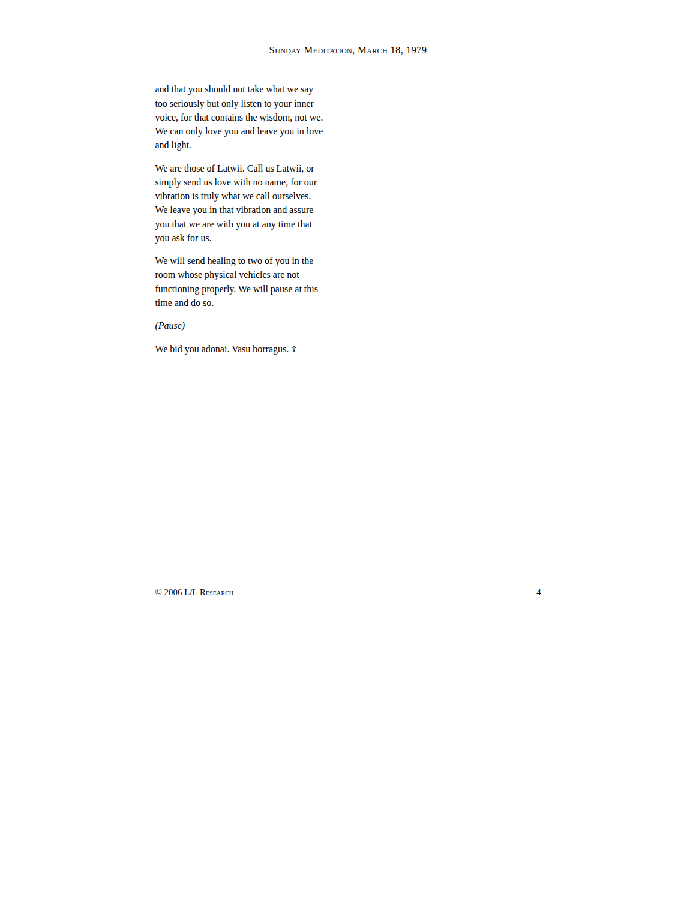Sunday Meditation, March 18, 1979
and that you should not take what we say too seriously but only listen to your inner voice, for that contains the wisdom, not we. We can only love you and leave you in love and light.
We are those of Latwii. Call us Latwii, or simply send us love with no name, for our vibration is truly what we call ourselves. We leave you in that vibration and assure you that we are with you at any time that you ask for us.
We will send healing to two of you in the room whose physical vehicles are not functioning properly. We will pause at this time and do so.
(Pause)
We bid you adonai. Vasu borragus. ☦
© 2006 L/L Research
4